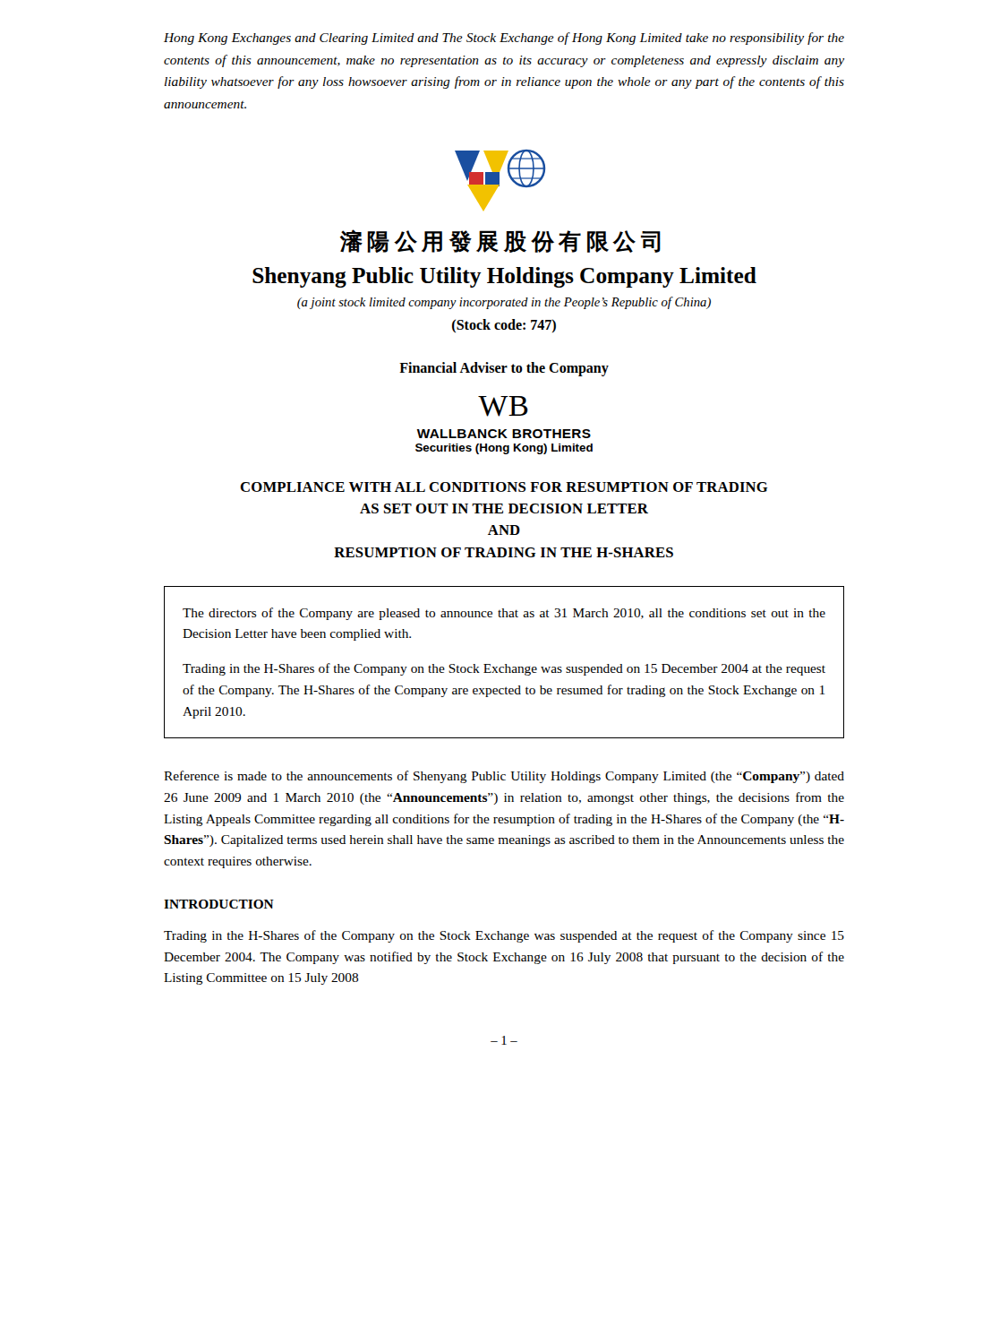Hong Kong Exchanges and Clearing Limited and The Stock Exchange of Hong Kong Limited take no responsibility for the contents of this announcement, make no representation as to its accuracy or completeness and expressly disclaim any liability whatsoever for any loss howsoever arising from or in reliance upon the whole or any part of the contents of this announcement.
瀋陽公用發展股份有限公司
Shenyang Public Utility Holdings Company Limited
(a joint stock limited company incorporated in the People’s Republic of China)
(Stock code: 747)
Financial Adviser to the Company
WB WALLBANCK BROTHERS Securities (Hong Kong) Limited
Compliance with all conditions for resumption of trading
as set out in the decision letter
and
resumption of trading in the H-Shares
The directors of the Company are pleased to announce that as at 31 March 2010, all the conditions set out in the Decision Letter have been complied with.
Trading in the H-Shares of the Company on the Stock Exchange was suspended on 15 December 2004 at the request of the Company. The H-Shares of the Company are expected to be resumed for trading on the Stock Exchange on 1 April 2010.
Reference is made to the announcements of Shenyang Public Utility Holdings Company Limited (the “Company”) dated 26 June 2009 and 1 March 2010 (the “Announcements”) in relation to, amongst other things, the decisions from the Listing Appeals Committee regarding all conditions for the resumption of trading in the H-Shares of the Company (the “H-Shares”). Capitalized terms used herein shall have the same meanings as ascribed to them in the Announcements unless the context requires otherwise.
Introduction
Trading in the H-Shares of the Company on the Stock Exchange was suspended at the request of the Company since 15 December 2004. The Company was notified by the Stock Exchange on 16 July 2008 that pursuant to the decision of the Listing Committee on 15 July 2008
– 1 –